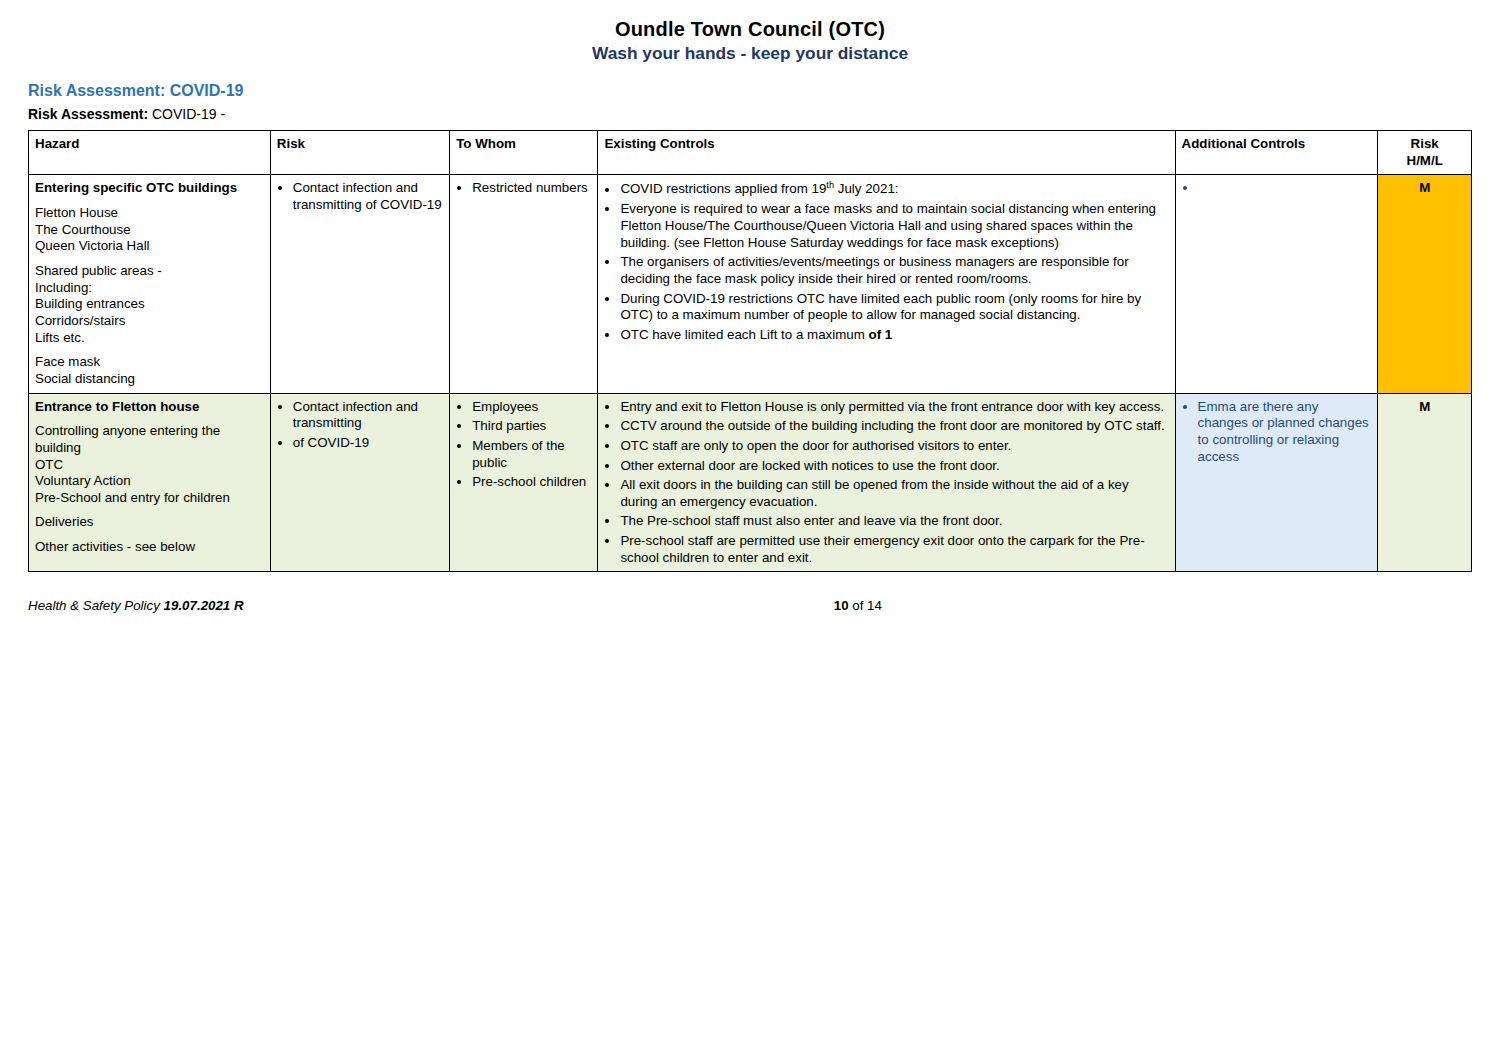Oundle Town Council (OTC)
Wash your hands - keep your distance
Risk Assessment: COVID-19
Risk Assessment: COVID-19 -
| Hazard | Risk | To Whom | Existing Controls | Additional Controls | Risk H/M/L |
| --- | --- | --- | --- | --- | --- |
| Entering specific OTC buildings Fletton House The Courthouse Queen Victoria Hall Shared public areas - Including: Building entrances Corridors/stairs Lifts etc. Face mask Social distancing | Contact infection and transmitting of COVID-19 | Restricted numbers | COVID restrictions applied from 19 th July 2021: Everyone is required to wear a face masks and to maintain social distancing when entering Fletton House/The Courthouse/Queen Victoria Hall and using shared spaces within the building. (see Fletton House Saturday weddings for face mask exceptions) The organisers of activities/events/meetings or business managers are responsible for deciding the face mask policy inside their hired or rented room/rooms. During COVID-19 restrictions OTC have limited each public room (only rooms for hire by OTC) to a maximum number of people to allow for managed social distancing. OTC have limited each Lift to a maximum of 1 | | M |
| Entrance to Fletton house Controlling anyone entering the building OTC Voluntary Action Pre-School and entry for children Deliveries Other activities - see below | Contact infection and transmitting of COVID-19 | Employees Third parties Members of the public Pre-school children | Entry and exit to Fletton House is only permitted via the front entrance door with key access. CCTV around the outside of the building including the front door are monitored by OTC staff. OTC staff are only to open the door for authorised visitors to enter. Other external door are locked with notices to use the front door. All exit doors in the building can still be opened from the inside without the aid of a key during an emergency evacuation. The Pre-school staff must also enter and leave via the front door. Pre-school staff are permitted use their emergency exit door onto the carpark for the Pre-school children to enter and exit. | Emma are there any changes or planned changes to controlling or relaxing access | M |
Health & Safety Policy 19.07.2021 R
10 of 14